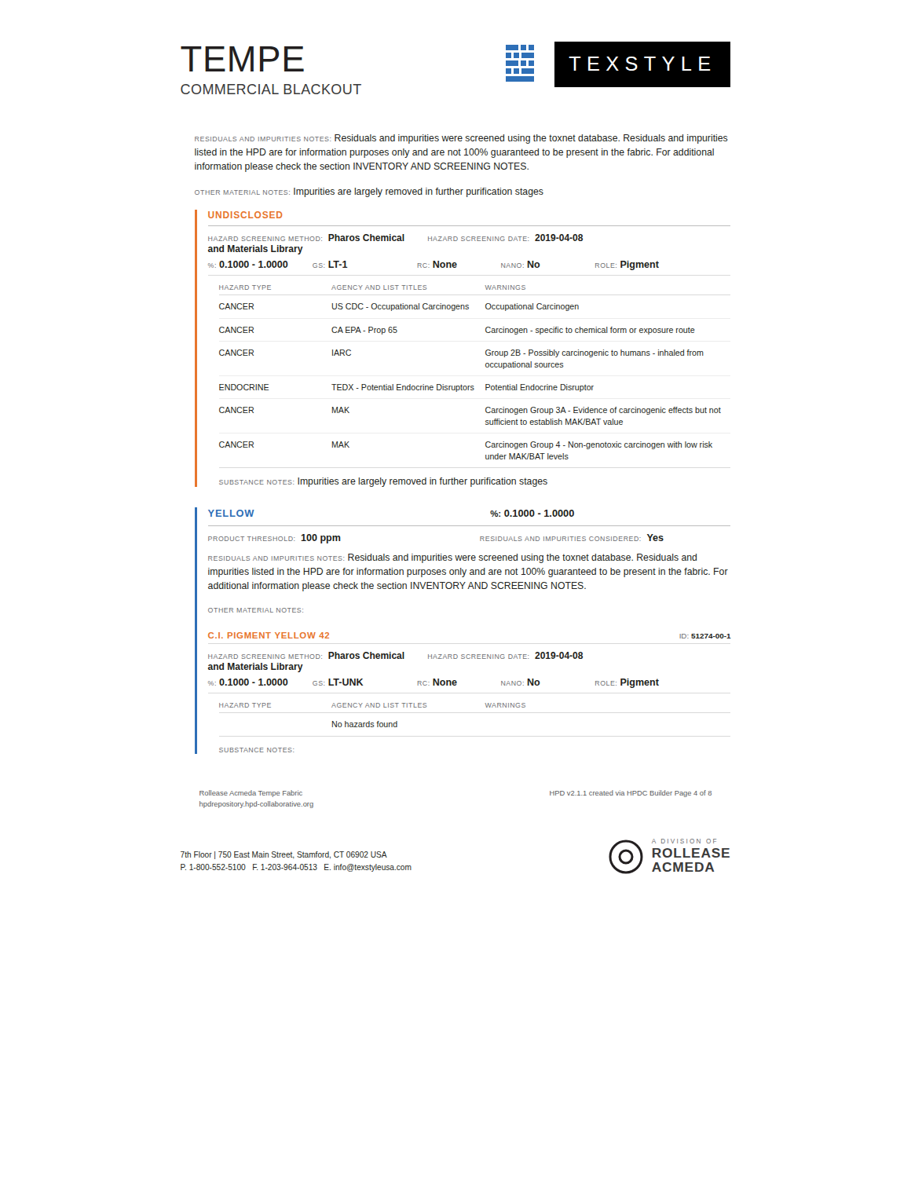TEMPE
COMMERCIAL BLACKOUT
TEXSTYLE
RESIDUALS AND IMPURITIES NOTES: Residuals and impurities were screened using the toxnet database. Residuals and impurities listed in the HPD are for information purposes only and are not 100% guaranteed to be present in the fabric. For additional information please check the section INVENTORY AND SCREENING NOTES.
OTHER MATERIAL NOTES: Impurities are largely removed in further purification stages
UNDISCLOSED
HAZARD SCREENING METHOD: Pharos Chemical and Materials Library
HAZARD SCREENING DATE: 2019-04-08
%: 0.1000 - 1.0000
GS: LT-1
RC: None
NANO: No
ROLE: Pigment
| HAZARD TYPE | AGENCY AND LIST TITLES | WARNINGS |
| --- | --- | --- |
| CANCER | US CDC - Occupational Carcinogens | Occupational Carcinogen |
| CANCER | CA EPA - Prop 65 | Carcinogen - specific to chemical form or exposure route |
| CANCER | IARC | Group 2B - Possibly carcinogenic to humans - inhaled from occupational sources |
| ENDOCRINE | TEDX - Potential Endocrine Disruptors | Potential Endocrine Disruptor |
| CANCER | MAK | Carcinogen Group 3A - Evidence of carcinogenic effects but not sufficient to establish MAK/BAT value |
| CANCER | MAK | Carcinogen Group 4 - Non-genotoxic carcinogen with low risk under MAK/BAT levels |
SUBSTANCE NOTES: Impurities are largely removed in further purification stages
YELLOW
%: 0.1000 - 1.0000
PRODUCT THRESHOLD: 100 ppm
RESIDUALS AND IMPURITIES CONSIDERED: Yes
RESIDUALS AND IMPURITIES NOTES: Residuals and impurities were screened using the toxnet database. Residuals and impurities listed in the HPD are for information purposes only and are not 100% guaranteed to be present in the fabric. For additional information please check the section INVENTORY AND SCREENING NOTES.
OTHER MATERIAL NOTES:
C.I. PIGMENT YELLOW 42
ID: 51274-00-1
HAZARD SCREENING METHOD: Pharos Chemical and Materials Library
HAZARD SCREENING DATE: 2019-04-08
%: 0.1000 - 1.0000
GS: LT-UNK
RC: None
NANO: No
ROLE: Pigment
| HAZARD TYPE | AGENCY AND LIST TITLES | WARNINGS |
| --- | --- | --- |
| | No hazards found | |
SUBSTANCE NOTES:
Rollease Acmeda Tempe Fabric
hpdrepository.hpd-collaborative.org
HPD v2.1.1 created via HPDC Builder Page 4 of 8
7th Floor | 750 East Main Street, Stamford, CT 06902 USA
P. 1-800-552-5100 F. 1-203-964-0513 E. info@texstyleusa.com
A DIVISION OF
ROLLEASE ACMEDA